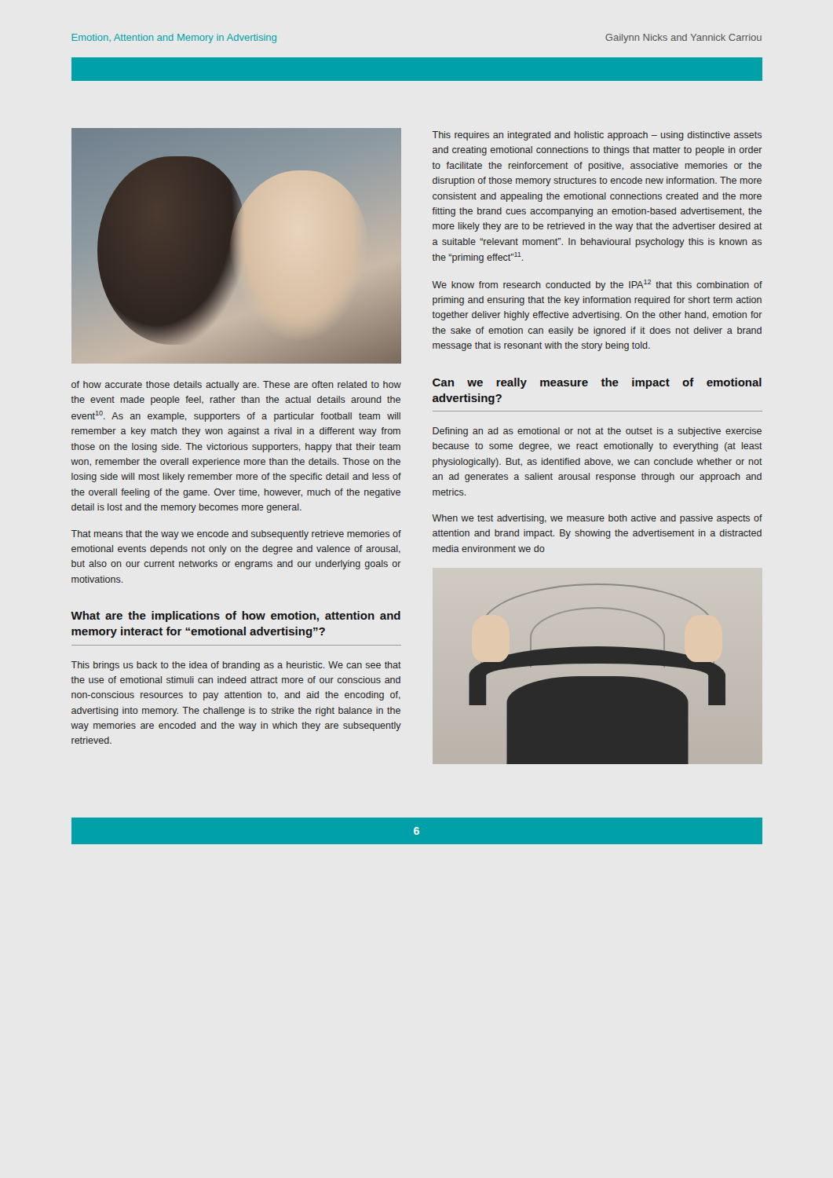Emotion, Attention and Memory in Advertising
Gailynn Nicks and Yannick Carriou
of how accurate those details actually are. These are often related to how the event made people feel, rather than the actual details around the event10. As an example, supporters of a particular football team will remember a key match they won against a rival in a different way from those on the losing side. The victorious supporters, happy that their team won, remember the overall experience more than the details. Those on the losing side will most likely remember more of the specific detail and less of the overall feeling of the game. Over time, however, much of the negative detail is lost and the memory becomes more general.
That means that the way we encode and subsequently retrieve memories of emotional events depends not only on the degree and valence of arousal, but also on our current networks or engrams and our underlying goals or motivations.
What are the implications of how emotion, attention and memory interact for “emotional advertising”?
This brings us back to the idea of branding as a heuristic. We can see that the use of emotional stimuli can indeed attract more of our conscious and non-conscious resources to pay attention to, and aid the encoding of, advertising into memory. The challenge is to strike the right balance in the way memories are encoded and the way in which they are subsequently retrieved.
This requires an integrated and holistic approach – using distinctive assets and creating emotional connections to things that matter to people in order to facilitate the reinforcement of positive, associative memories or the disruption of those memory structures to encode new information. The more consistent and appealing the emotional connections created and the more fitting the brand cues accompanying an emotion-based advertisement, the more likely they are to be retrieved in the way that the advertiser desired at a suitable “relevant moment”. In behavioural psychology this is known as the “priming effect”11.
We know from research conducted by the IPA12 that this combination of priming and ensuring that the key information required for short term action together deliver highly effective advertising. On the other hand, emotion for the sake of emotion can easily be ignored if it does not deliver a brand message that is resonant with the story being told.
Can we really measure the impact of emotional advertising?
Defining an ad as emotional or not at the outset is a subjective exercise because to some degree, we react emotionally to everything (at least physiologically). But, as identified above, we can conclude whether or not an ad generates a salient arousal response through our approach and metrics.
When we test advertising, we measure both active and passive aspects of attention and brand impact. By showing the advertisement in a distracted media environment we do
6